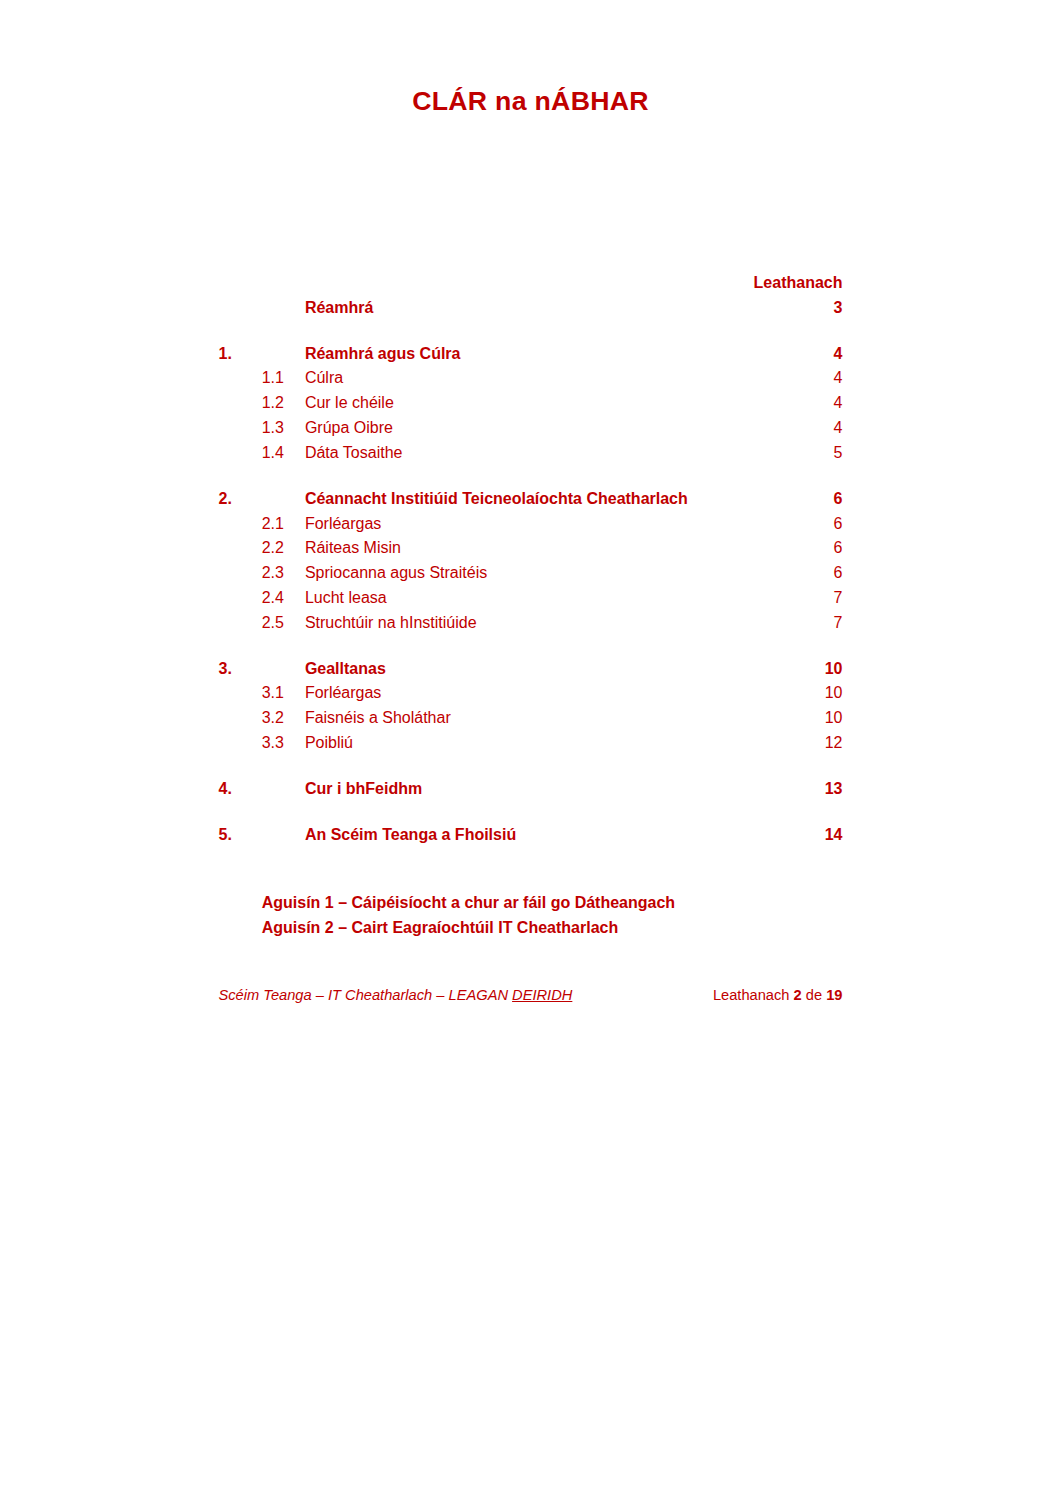CLÁR na nÁBHAR
| | | | Leathanach |
| | | Réamhrá | 3 |
| 1. | | Réamhrá agus Cúlra | 4 |
| | 1.1 | Cúlra | 4 |
| | 1.2 | Cur le chéile | 4 |
| | 1.3 | Grúpa Oibre | 4 |
| | 1.4 | Dáta Tosaithe | 5 |
| 2. | | Céannacht Institiúid Teicneolaíochta Cheatharlach | 6 |
| | 2.1 | Forléargas | 6 |
| | 2.2 | Ráiteas Misin | 6 |
| | 2.3 | Spriocanna agus Straitéis | 6 |
| | 2.4 | Lucht leasa | 7 |
| | 2.5 | Struchtúir na hInstitiúide | 7 |
| 3. | | Gealltanas | 10 |
| | 3.1 | Forléargas | 10 |
| | 3.2 | Faisnéis a Sholáthar | 10 |
| | 3.3 | Poibliú | 12 |
| 4. | | Cur i bhFeidhm | 13 |
| 5. | | An Scéim Teanga a Fhoilsiú | 14 |
Aguisín 1 – Cáipéisíocht a chur ar fáil go Dátheangach
Aguisín 2 – Cairt Eagraíochtúil IT Cheatharlach
Scéim Teanga – IT Cheatharlach – LEAGAN DEIRIDH
Leathanach 2 de 19